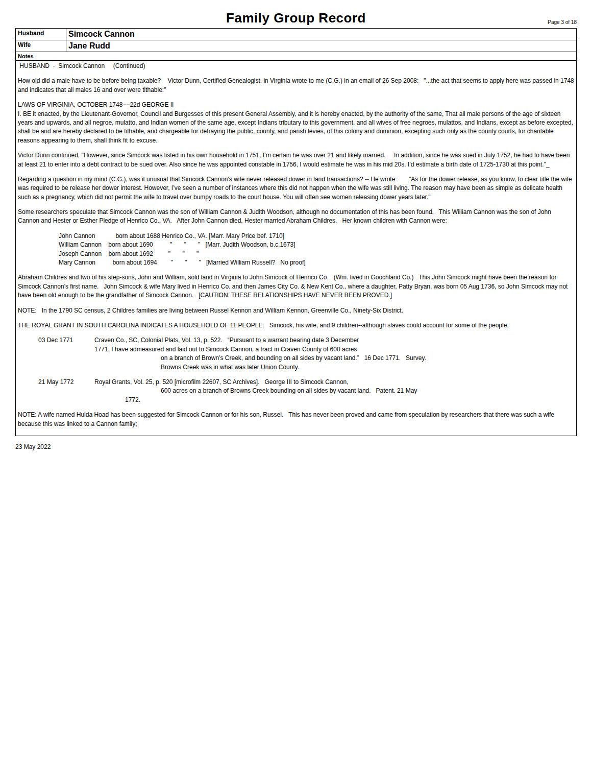Family Group Record
Page 3 of 18
| Husband | Simcock Cannon |
| Wife | Jane Rudd |
| Notes |
| HUSBAND - Simcock Cannon (Continued) How old did a male have to be before being taxable? Victor Dunn, Certified Genealogist, in Virginia wrote to me (C.G.) in an email of 26 Sep 2008: "...the act that seems to apply here was passed in 1748 and indicates that all males 16 and over were tithable:" LAWS OF VIRGINIA, OCTOBER 1748−−22d GEORGE II I. BE it enacted, by the Lieutenant-Governor, Council and Burgesses of this present General Assembly, and it is hereby enacted, by the authority of the same, That all male persons of the age of sixteen years and upwards, and all negroe, mulatto, and Indian women of the same age, except Indians tributary to this government, and all wives of free negroes, mulattos, and Indians, except as before excepted, shall be and are hereby declared to be tithable, and chargeable for defraying the public, county, and parish levies, of this colony and dominion, excepting such only as the county courts, for charitable reasons appearing to them, shall think fit to excuse. Victor Dunn continued, "However, since Simcock was listed in his own household in 1751, I’m certain he was over 21 and likely married. In addition, since he was sued in July 1752, he had to have been at least 21 to enter into a debt contract to be sued over. Also since he was appointed constable in 1756, I would estimate he was in his mid 20s. I’d estimate a birth date of 1725-1730 at this point."_ Regarding a question in my mind (C.G.), was it unusual that Simcock Cannon's wife never released dower in land transactions? -- He wrote: "As for the dower release, as you know, to clear title the wife was required to be release her dower interest. However, I’ve seen a number of instances where this did not happen when the wife was still living. The reason may have been as simple as delicate health such as a pregnancy, which did not permit the wife to travel over bumpy roads to the court house. You will often see women releasing dower years later." Some researchers speculate that Simcock Cannon was the son of William Cannon & Judith Woodson, although no documentation of this has been found. This William Cannon was the son of John Cannon and Hester or Esther Pledge of Henrico Co., VA. After John Cannon died, Hester married Abraham Childres. Her known children with Cannon were: John Cannon born about 1688 Henrico Co., VA. [Marr. Mary Price bef. 1710] William Cannon born about 1690 " " " [Marr. Judith Woodson, b.c.1673] Joseph Cannon born about 1692 " " " Mary Cannon born about 1694 " " " [Married William Russell? No proof] Abraham Childres and two of his step-sons, John and William, sold land in Virginia to John Simcock of Henrico Co. (Wm. lived in Goochland Co.) This John Simcock might have been the reason for Simcock Cannon's first name. John Simcock & wife Mary lived in Henrico Co. and then James City Co. & New Kent Co., where a daughter, Patty Bryan, was born 05 Aug 1736, so John Simcock may not have been old enough to be the grandfather of Simcock Cannon. [CAUTION: THESE RELATIONSHIPS HAVE NEVER BEEN PROVED.] NOTE: In the 1790 SC census, 2 Childres families are living between Russel Kennon and William Kennon, Greenville Co., Ninety-Six District. THE ROYAL GRANT IN SOUTH CAROLINA INDICATES A HOUSEHOLD OF 11 PEOPLE: Simcock, his wife, and 9 children--although slaves could account for some of the people. 03 Dec 1771 Craven Co., SC, Colonial Plats, Vol. 13, p. 522. “Pursuant to a warrant bearing date 3 December 1771, I have admeasured and laid out to Simcock Cannon, a tract in Craven County of 600 acres on a branch of Brown’s Creek, and bounding on all sides by vacant land.” 16 Dec 1771. Survey. Browns Creek was in what was later Union County. 21 May 1772 Royal Grants, Vol. 25, p. 520 [microfilm 22607, SC Archives]. George III to Simcock Cannon, 600 acres on a branch of Browns Creek bounding on all sides by vacant land. Patent. 21 May 1772. NOTE: A wife named Hulda Hoad has been suggested for Simcock Cannon or for his son, Russel. This has never been proved and came from speculation by researchers that there was such a wife because this was linked to a Cannon family; |
23 May 2022